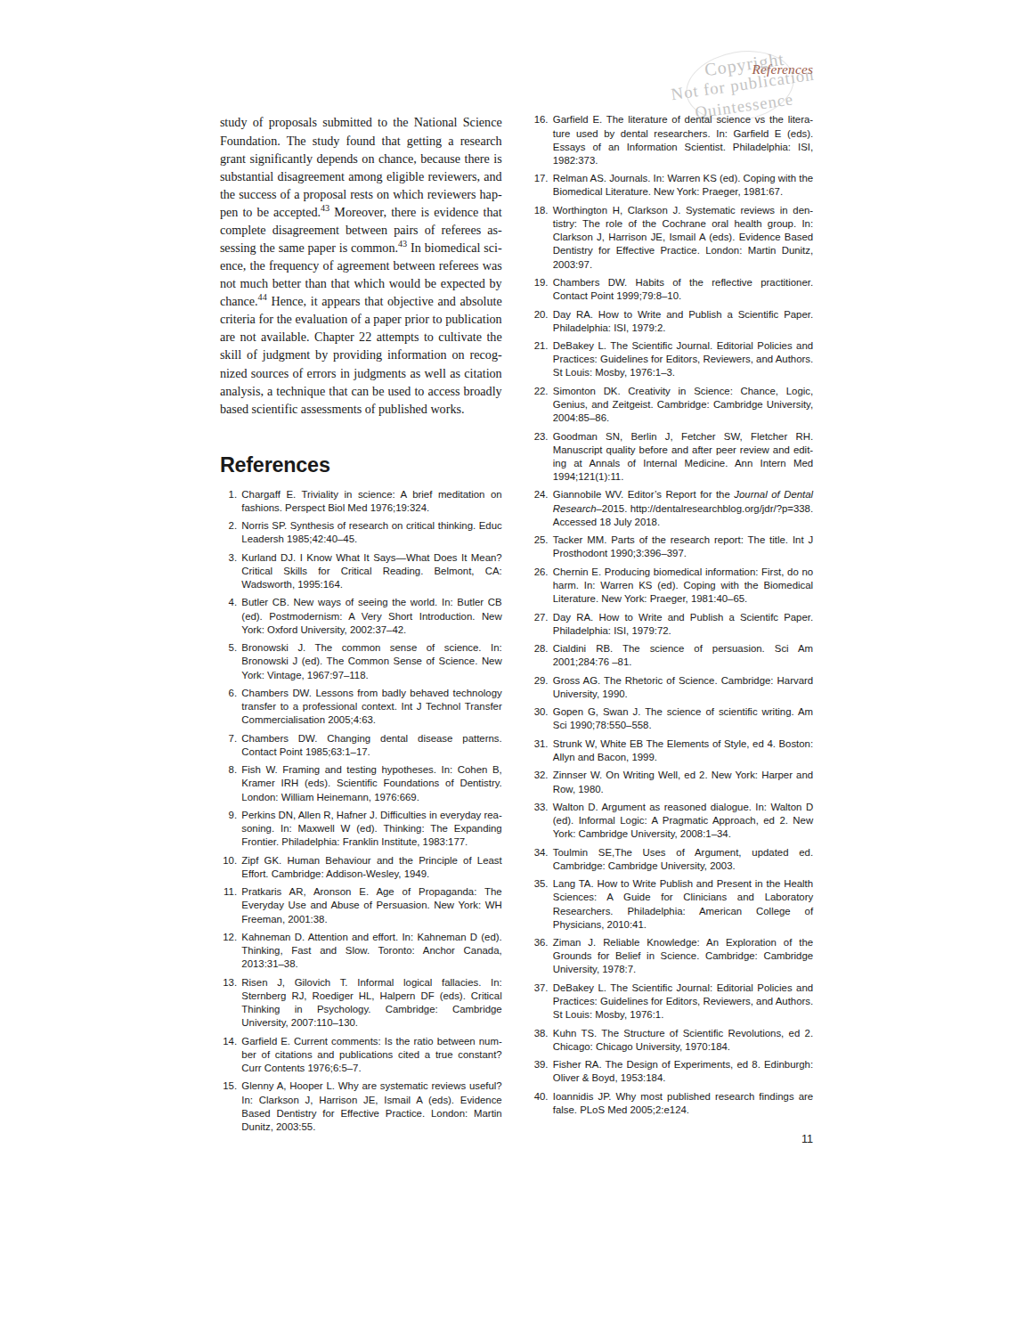References
Copyright
Not for publication
Quintessence
study of proposals submitted to the National Science Foundation. The study found that getting a research grant significantly depends on chance, because there is substantial disagreement among eligible reviewers, and the success of a proposal rests on which reviewers happen to be accepted.43 Moreover, there is evidence that complete disagreement between pairs of referees assessing the same paper is common.43 In biomedical science, the frequency of agreement between referees was not much better than that which would be expected by chance.44 Hence, it appears that objective and absolute criteria for the evaluation of a paper prior to publication are not available. Chapter 22 attempts to cultivate the skill of judgment by providing information on recognized sources of errors in judgments as well as citation analysis, a technique that can be used to access broadly based scientific assessments of published works.
References
1. Chargaff E. Triviality in science: A brief meditation on fashions. Perspect Biol Med 1976;19:324.
2. Norris SP. Synthesis of research on critical thinking. Educ Leadersh 1985;42:40–45.
3. Kurland DJ. I Know What It Says—What Does It Mean? Critical Skills for Critical Reading. Belmont, CA: Wadsworth, 1995:164.
4. Butler CB. New ways of seeing the world. In: Butler CB (ed). Postmodernism: A Very Short Introduction. New York: Oxford University, 2002:37–42.
5. Bronowski J. The common sense of science. In: Bronowski J (ed). The Common Sense of Science. New York: Vintage, 1967:97–118.
6. Chambers DW. Lessons from badly behaved technology transfer to a professional context. Int J Technol Transfer Commercialisation 2005;4:63.
7. Chambers DW. Changing dental disease patterns. Contact Point 1985;63:1–17.
8. Fish W. Framing and testing hypotheses. In: Cohen B, Kramer IRH (eds). Scientific Foundations of Dentistry. London: William Heinemann, 1976:669.
9. Perkins DN, Allen R, Hafner J. Difficulties in everyday reasoning. In: Maxwell W (ed). Thinking: The Expanding Frontier. Philadelphia: Franklin Institute, 1983:177.
10. Zipf GK. Human Behaviour and the Principle of Least Effort. Cambridge: Addison-Wesley, 1949.
11. Pratkaris AR, Aronson E. Age of Propaganda: The Everyday Use and Abuse of Persuasion. New York: WH Freeman, 2001:38.
12. Kahneman D. Attention and effort. In: Kahneman D (ed). Thinking, Fast and Slow. Toronto: Anchor Canada, 2013:31–38.
13. Risen J, Gilovich T. Informal logical fallacies. In: Sternberg RJ, Roediger HL, Halpern DF (eds). Critical Thinking in Psychology. Cambridge: Cambridge University, 2007:110–130.
14. Garfield E. Current comments: Is the ratio between number of citations and publications cited a true constant? Curr Contents 1976;6:5–7.
15. Glenny A, Hooper L. Why are systematic reviews useful? In: Clarkson J, Harrison JE, Ismail A (eds). Evidence Based Dentistry for Effective Practice. London: Martin Dunitz, 2003:55.
16. Garfield E. The literature of dental science vs the literature used by dental researchers. In: Garfield E (eds). Essays of an Information Scientist. Philadelphia: ISI, 1982:373.
17. Relman AS. Journals. In: Warren KS (ed). Coping with the Biomedical Literature. New York: Praeger, 1981:67.
18. Worthington H, Clarkson J. Systematic reviews in dentistry: The role of the Cochrane oral health group. In: Clarkson J, Harrison JE, Ismail A (eds). Evidence Based Dentistry for Effective Practice. London: Martin Dunitz, 2003:97.
19. Chambers DW. Habits of the reflective practitioner. Contact Point 1999;79:8–10.
20. Day RA. How to Write and Publish a Scientific Paper. Philadelphia: ISI, 1979:2.
21. DeBakey L. The Scientific Journal. Editorial Policies and Practices: Guidelines for Editors, Reviewers, and Authors. St Louis: Mosby, 1976:1–3.
22. Simonton DK. Creativity in Science: Chance, Logic, Genius, and Zeitgeist. Cambridge: Cambridge University, 2004:85–86.
23. Goodman SN, Berlin J, Fetcher SW, Fletcher RH. Manuscript quality before and after peer review and editing at Annals of Internal Medicine. Ann Intern Med 1994;121(1):11.
24. Giannobile WV. Editor’s Report for the Journal of Dental Research–2015. http://dentalresearchblog.org/jdr/?p=338. Accessed 18 July 2018.
25. Tacker MM. Parts of the research report: The title. Int J Prosthodont 1990;3:396–397.
26. Chernin E. Producing biomedical information: First, do no harm. In: Warren KS (ed). Coping with the Biomedical Literature. New York: Praeger, 1981:40–65.
27. Day RA. How to Write and Publish a Scientifc Paper. Philadelphia: ISI, 1979:72.
28. Cialdini RB. The science of persuasion. Sci Am 2001;284:76 –81.
29. Gross AG. The Rhetoric of Science. Cambridge: Harvard University, 1990.
30. Gopen G, Swan J. The science of scientific writing. Am Sci 1990;78:550–558.
31. Strunk W, White EB The Elements of Style, ed 4. Boston: Allyn and Bacon, 1999.
32. Zinnser W. On Writing Well, ed 2. New York: Harper and Row, 1980.
33. Walton D. Argument as reasoned dialogue. In: Walton D (ed). Informal Logic: A Pragmatic Approach, ed 2. New York: Cambridge University, 2008:1–34.
34. Toulmin SE,The Uses of Argument, updated ed. Cambridge: Cambridge University, 2003.
35. Lang TA. How to Write Publish and Present in the Health Sciences: A Guide for Clinicians and Laboratory Researchers. Philadelphia: American College of Physicians, 2010:41.
36. Ziman J. Reliable Knowledge: An Exploration of the Grounds for Belief in Science. Cambridge: Cambridge University, 1978:7.
37. DeBakey L. The Scientific Journal: Editorial Policies and Practices: Guidelines for Editors, Reviewers, and Authors. St Louis: Mosby, 1976:1.
38. Kuhn TS. The Structure of Scientific Revolutions, ed 2. Chicago: Chicago University, 1970:184.
39. Fisher RA. The Design of Experiments, ed 8. Edinburgh: Oliver & Boyd, 1953:184.
40. Ioannidis JP. Why most published research findings are false. PLoS Med 2005;2:e124.
11